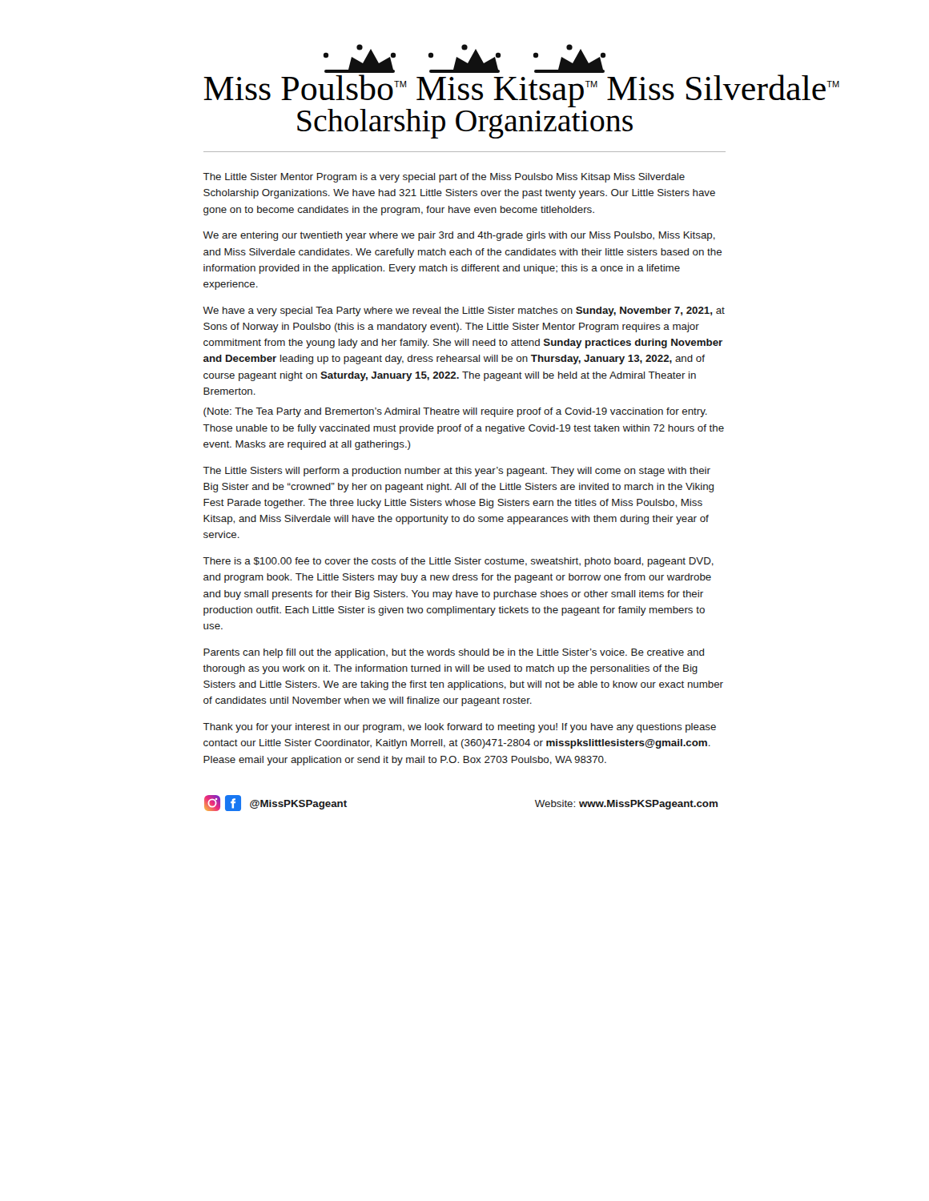Miss PoulsboTM Miss KitsapTM Miss SilverdaleTM
Scholarship Organizations
The Little Sister Mentor Program is a very special part of the Miss Poulsbo Miss Kitsap Miss Silverdale Scholarship Organizations. We have had 321 Little Sisters over the past twenty years. Our Little Sisters have gone on to become candidates in the program, four have even become titleholders.
We are entering our twentieth year where we pair 3rd and 4th-grade girls with our Miss Poulsbo, Miss Kitsap, and Miss Silverdale candidates. We carefully match each of the candidates with their little sisters based on the information provided in the application. Every match is different and unique; this is a once in a lifetime experience.
We have a very special Tea Party where we reveal the Little Sister matches on Sunday, November 7, 2021, at Sons of Norway in Poulsbo (this is a mandatory event). The Little Sister Mentor Program requires a major commitment from the young lady and her family. She will need to attend Sunday practices during November and December leading up to pageant day, dress rehearsal will be on Thursday, January 13, 2022, and of course pageant night on Saturday, January 15, 2022. The pageant will be held at the Admiral Theater in Bremerton.
(Note: The Tea Party and Bremerton’s Admiral Theatre will require proof of a Covid-19 vaccination for entry. Those unable to be fully vaccinated must provide proof of a negative Covid-19 test taken within 72 hours of the event. Masks are required at all gatherings.)
The Little Sisters will perform a production number at this year’s pageant. They will come on stage with their Big Sister and be “crowned” by her on pageant night. All of the Little Sisters are invited to march in the Viking Fest Parade together. The three lucky Little Sisters whose Big Sisters earn the titles of Miss Poulsbo, Miss Kitsap, and Miss Silverdale will have the opportunity to do some appearances with them during their year of service.
There is a $100.00 fee to cover the costs of the Little Sister costume, sweatshirt, photo board, pageant DVD, and program book. The Little Sisters may buy a new dress for the pageant or borrow one from our wardrobe and buy small presents for their Big Sisters. You may have to purchase shoes or other small items for their production outfit. Each Little Sister is given two complimentary tickets to the pageant for family members to use.
Parents can help fill out the application, but the words should be in the Little Sister’s voice. Be creative and thorough as you work on it. The information turned in will be used to match up the personalities of the Big Sisters and Little Sisters. We are taking the first ten applications, but will not be able to know our exact number of candidates until November when we will finalize our pageant roster.
Thank you for your interest in our program, we look forward to meeting you! If you have any questions please contact our Little Sister Coordinator, Kaitlyn Morrell, at (360)471-2804 or misspkslittlesisters@gmail.com. Please email your application or send it by mail to P.O. Box 2703 Poulsbo, WA 98370.
@MissPKSPageant
Website: www.MissPKSPageant.com